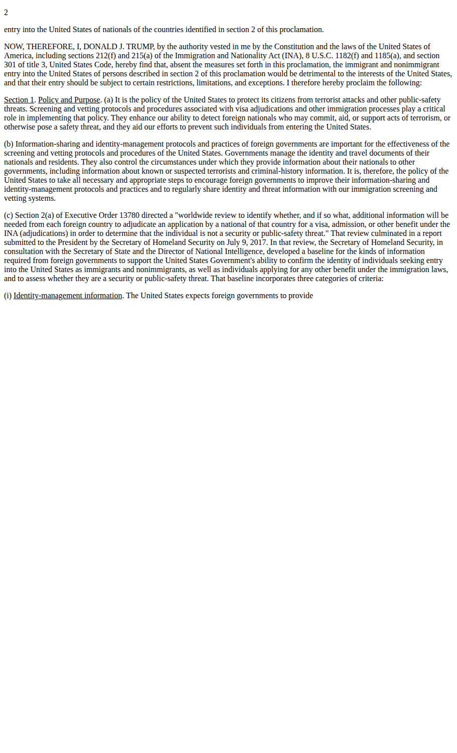2
entry into the United States of nationals of the countries identified in section 2 of this proclamation.
NOW, THEREFORE, I, DONALD J. TRUMP, by the authority vested in me by the Constitution and the laws of the United States of America, including sections 212(f) and 215(a) of the Immigration and Nationality Act (INA), 8 U.S.C. 1182(f) and 1185(a), and section 301 of title 3, United States Code, hereby find that, absent the measures set forth in this proclamation, the immigrant and nonimmigrant entry into the United States of persons described in section 2 of this proclamation would be detrimental to the interests of the United States, and that their entry should be subject to certain restrictions, limitations, and exceptions. I therefore hereby proclaim the following:
Section 1. Policy and Purpose. (a) It is the policy of the United States to protect its citizens from terrorist attacks and other public-safety threats. Screening and vetting protocols and procedures associated with visa adjudications and other immigration processes play a critical role in implementing that policy. They enhance our ability to detect foreign nationals who may commit, aid, or support acts of terrorism, or otherwise pose a safety threat, and they aid our efforts to prevent such individuals from entering the United States.
(b) Information-sharing and identity-management protocols and practices of foreign governments are important for the effectiveness of the screening and vetting protocols and procedures of the United States. Governments manage the identity and travel documents of their nationals and residents. They also control the circumstances under which they provide information about their nationals to other governments, including information about known or suspected terrorists and criminal-history information. It is, therefore, the policy of the United States to take all necessary and appropriate steps to encourage foreign governments to improve their information-sharing and identity-management protocols and practices and to regularly share identity and threat information with our immigration screening and vetting systems.
(c) Section 2(a) of Executive Order 13780 directed a "worldwide review to identify whether, and if so what, additional information will be needed from each foreign country to adjudicate an application by a national of that country for a visa, admission, or other benefit under the INA (adjudications) in order to determine that the individual is not a security or public-safety threat." That review culminated in a report submitted to the President by the Secretary of Homeland Security on July 9, 2017. In that review, the Secretary of Homeland Security, in consultation with the Secretary of State and the Director of National Intelligence, developed a baseline for the kinds of information required from foreign governments to support the United States Government's ability to confirm the identity of individuals seeking entry into the United States as immigrants and nonimmigrants, as well as individuals applying for any other benefit under the immigration laws, and to assess whether they are a security or public-safety threat. That baseline incorporates three categories of criteria:
(i) Identity-management information. The United States expects foreign governments to provide